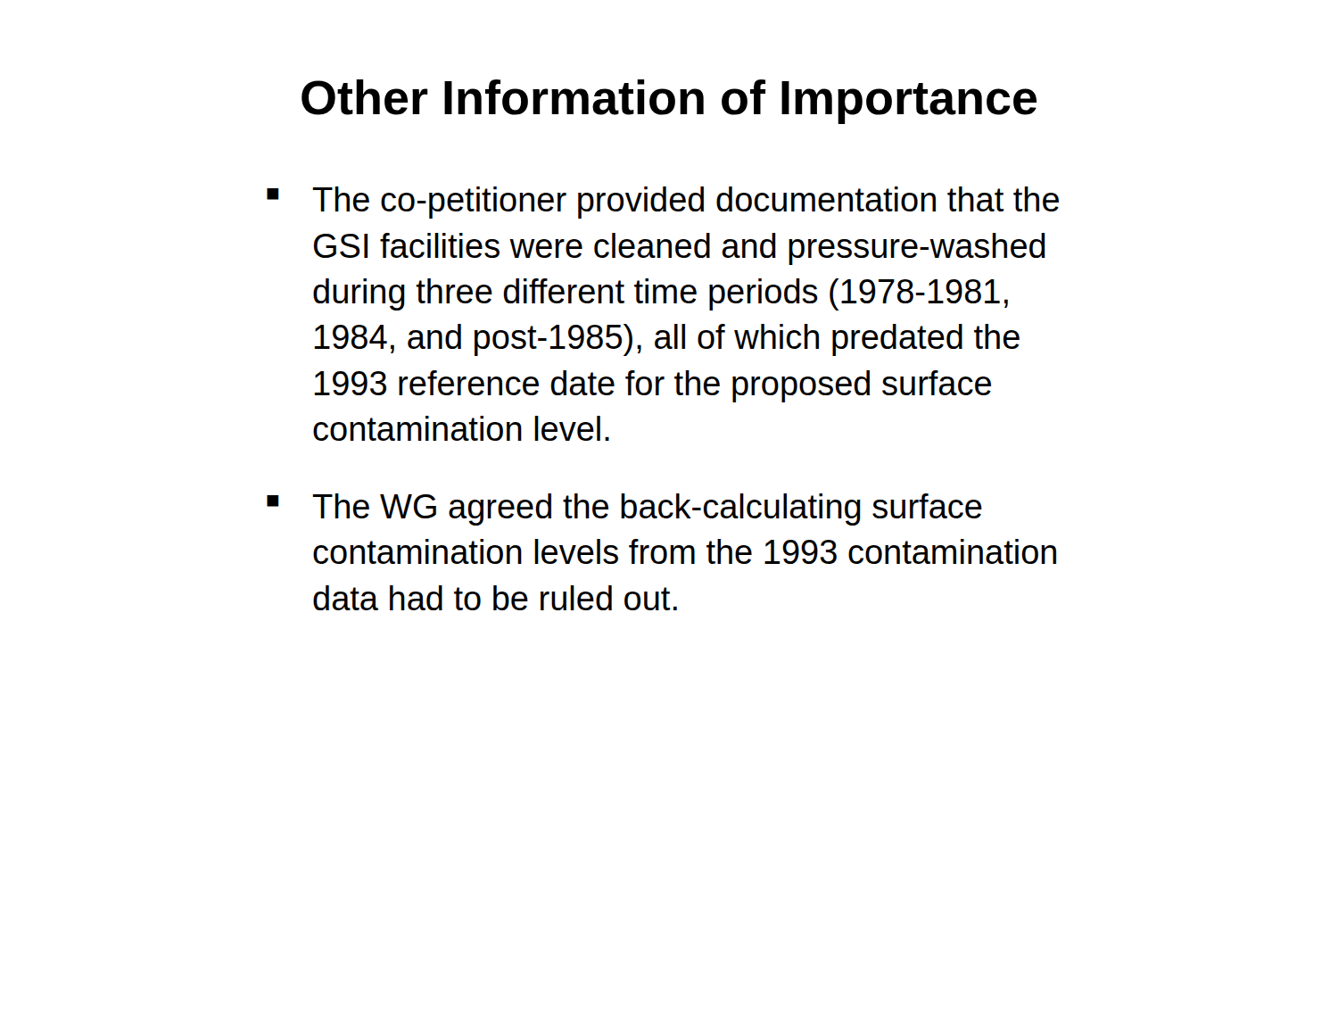Other Information of Importance
The co-petitioner provided documentation that the GSI facilities were cleaned and pressure-washed during three different time periods (1978-1981, 1984, and post-1985), all of which predated the 1993 reference date for the proposed surface contamination level.
The WG agreed the back-calculating surface contamination levels from the 1993 contamination data had to be ruled out.